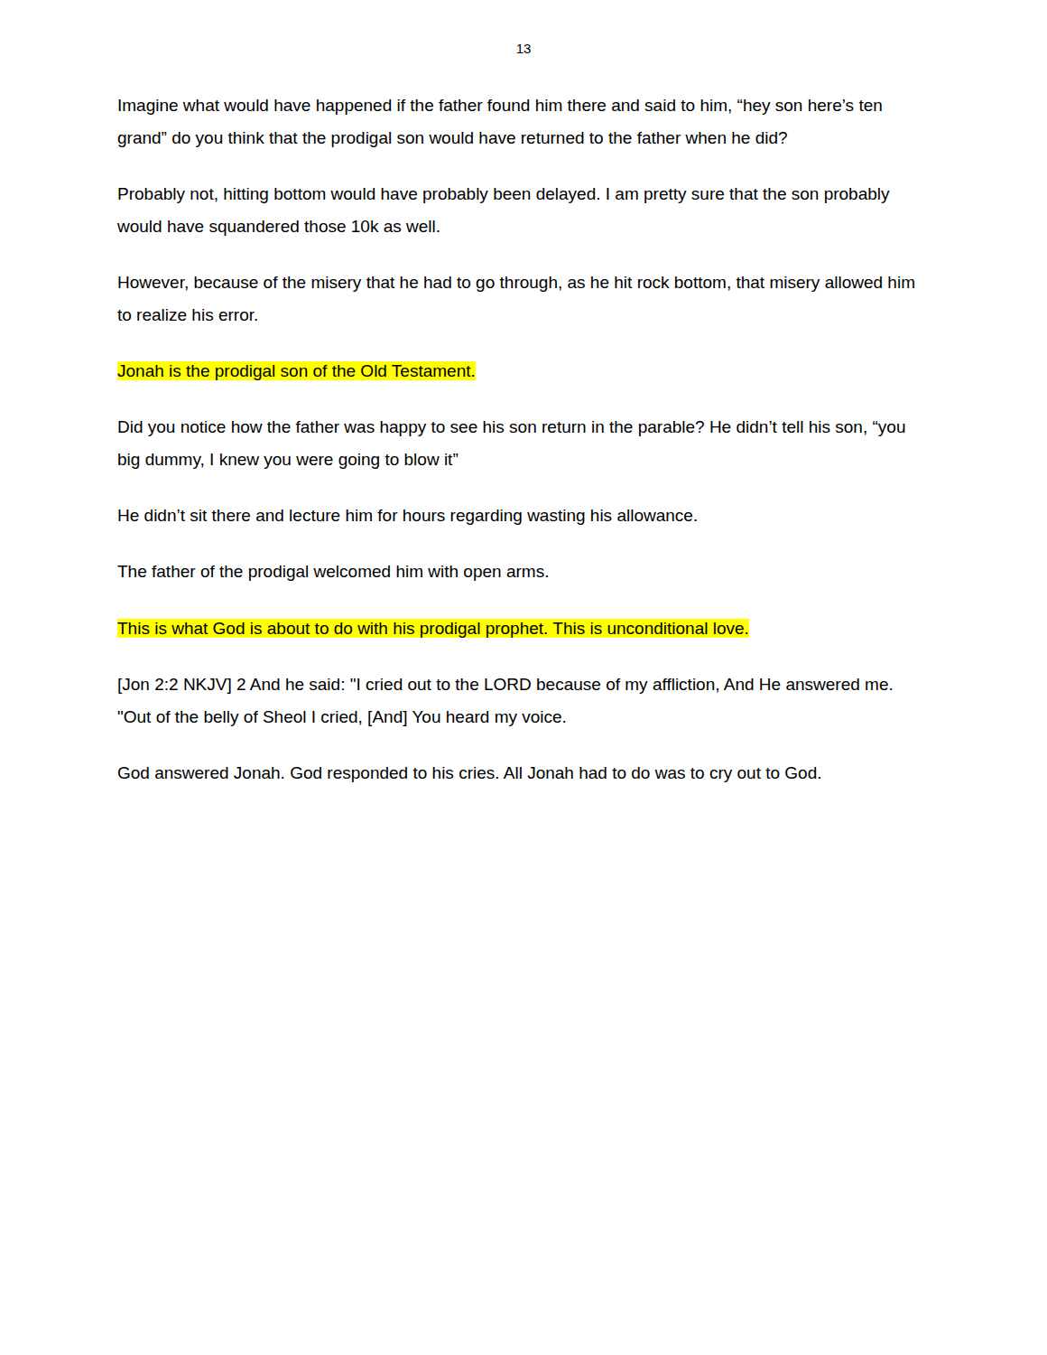13
Imagine what would have happened if the father found him there and said to him, “hey son here’s ten grand” do you think that the prodigal son would have returned to the father when he did?
Probably not, hitting bottom would have probably been delayed. I am pretty sure that the son probably would have squandered those 10k as well.
However, because of the misery that he had to go through, as he hit rock bottom, that misery allowed him to realize his error.
Jonah is the prodigal son of the Old Testament.
Did you notice how the father was happy to see his son return in the parable? He didn’t tell his son, “you big dummy, I knew you were going to blow it”
He didn’t sit there and lecture him for hours regarding wasting his allowance.
The father of the prodigal welcomed him with open arms.
This is what God is about to do with his prodigal prophet. This is unconditional love.
[Jon 2:2 NKJV] 2 And he said: "I cried out to the LORD because of my affliction, And He answered me. "Out of the belly of Sheol I cried, [And] You heard my voice.
God answered Jonah. God responded to his cries. All Jonah had to do was to cry out to God.